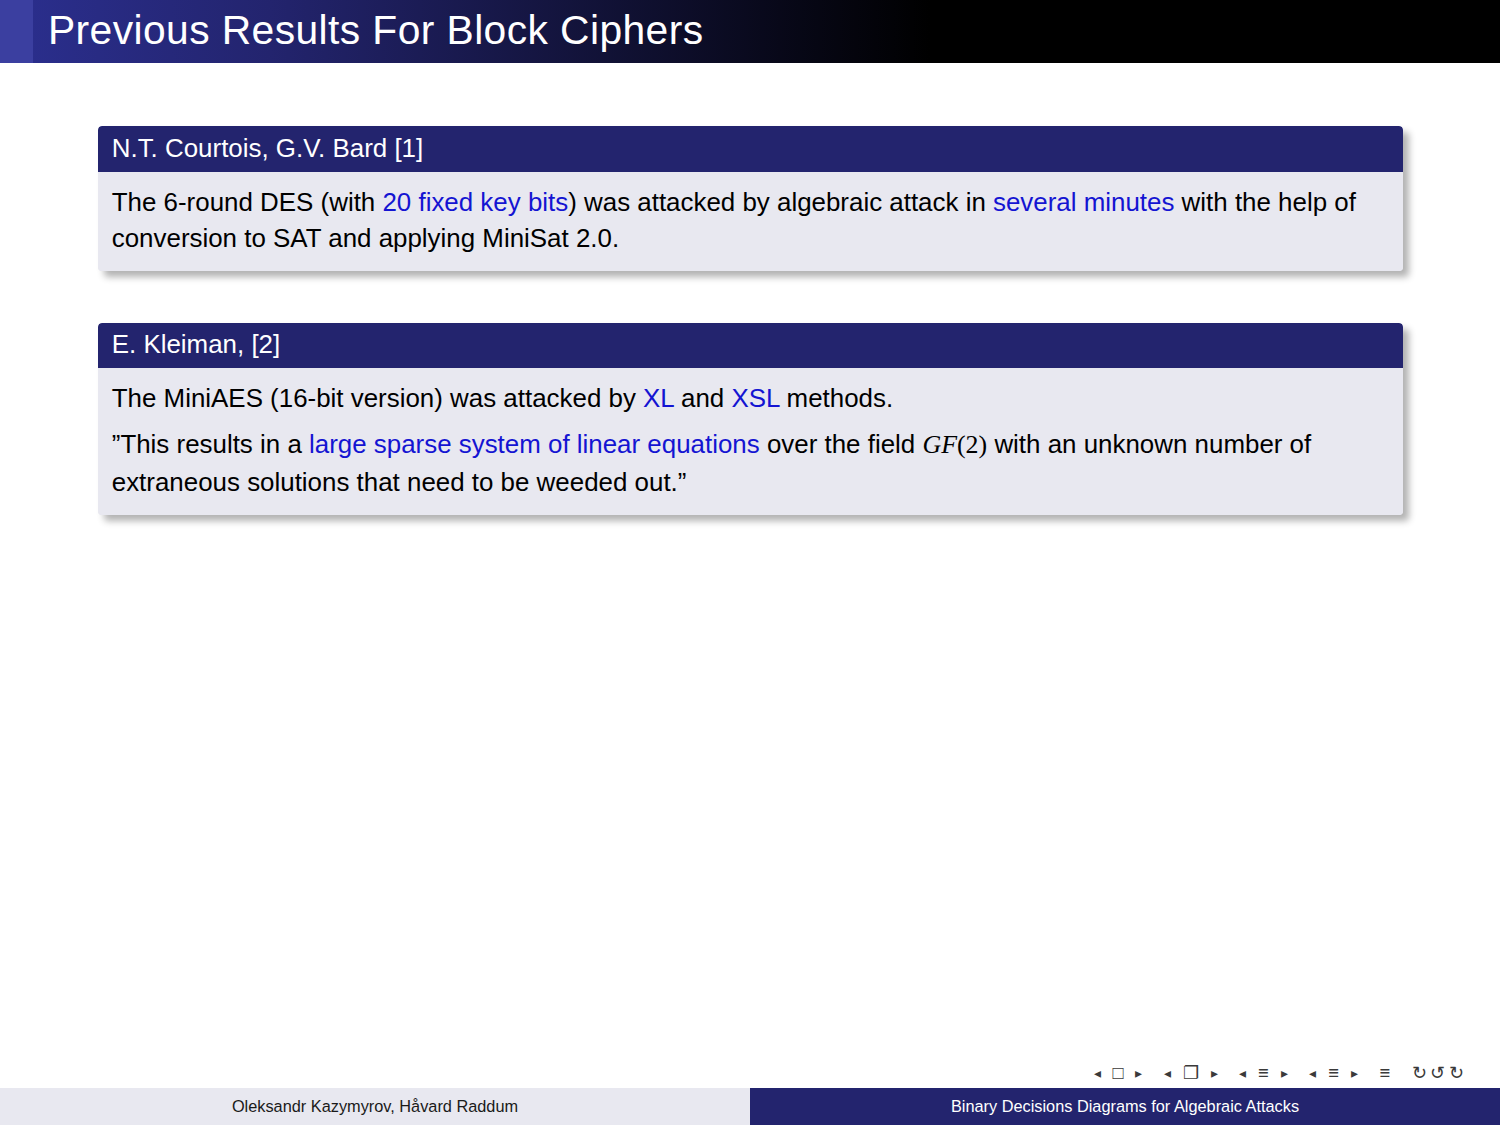Previous Results For Block Ciphers
N.T. Courtois, G.V. Bard [1]
The 6-round DES (with 20 fixed key bits) was attacked by algebraic attack in several minutes with the help of conversion to SAT and applying MiniSat 2.0.
E. Kleiman, [2]
The MiniAES (16-bit version) was attacked by XL and XSL methods.
”This results in a large sparse system of linear equations over the field GF(2) with an unknown number of extraneous solutions that need to be weeded out.”
◂ □ ▸ ◂ ❐ ▸ ◂ ≡ ▸ ◂ ≡ ▸ ≡ ↻↺↻
Oleksandr Kazymyrov, Håvard Raddum
Binary Decisions Diagrams for Algebraic Attacks